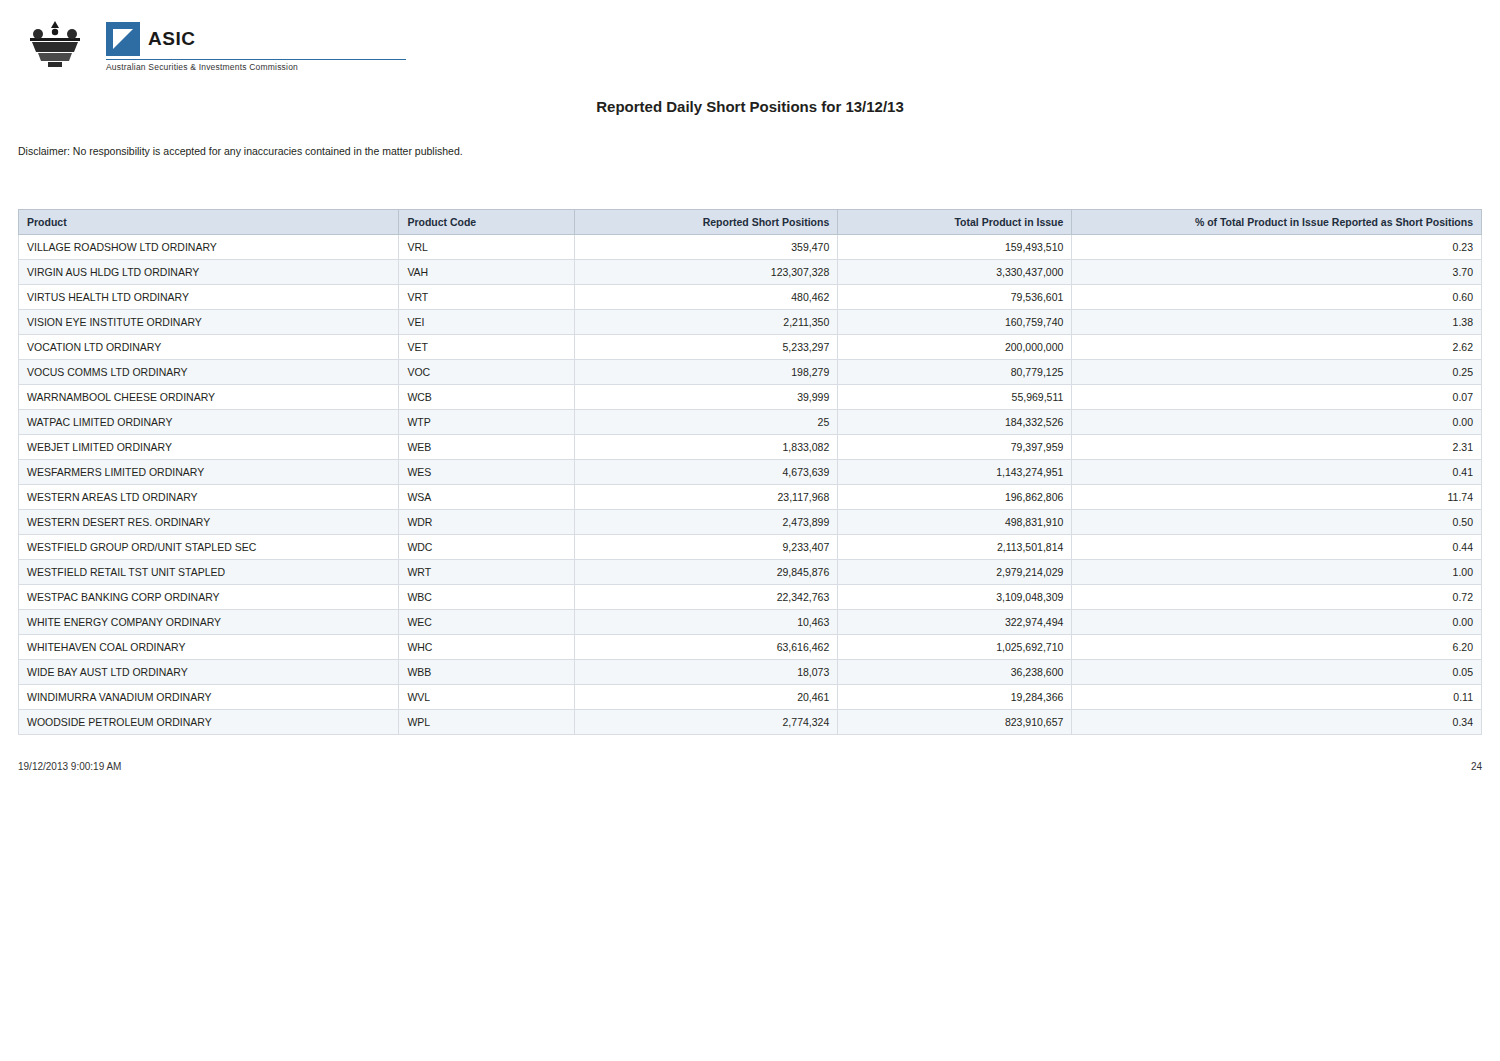ASIC
Australian Securities & Investments Commission
Reported Daily Short Positions for 13/12/13
Disclaimer: No responsibility is accepted for any inaccuracies contained in the matter published.
| Product | Product Code | Reported Short Positions | Total Product in Issue | % of Total Product in Issue Reported as Short Positions |
| --- | --- | --- | --- | --- |
| VILLAGE ROADSHOW LTD ORDINARY | VRL | 359,470 | 159,493,510 | 0.23 |
| VIRGIN AUS HLDG LTD ORDINARY | VAH | 123,307,328 | 3,330,437,000 | 3.70 |
| VIRTUS HEALTH LTD ORDINARY | VRT | 480,462 | 79,536,601 | 0.60 |
| VISION EYE INSTITUTE ORDINARY | VEI | 2,211,350 | 160,759,740 | 1.38 |
| VOCATION LTD ORDINARY | VET | 5,233,297 | 200,000,000 | 2.62 |
| VOCUS COMMS LTD ORDINARY | VOC | 198,279 | 80,779,125 | 0.25 |
| WARRNAMBOOL CHEESE ORDINARY | WCB | 39,999 | 55,969,511 | 0.07 |
| WATPAC LIMITED ORDINARY | WTP | 25 | 184,332,526 | 0.00 |
| WEBJET LIMITED ORDINARY | WEB | 1,833,082 | 79,397,959 | 2.31 |
| WESFARMERS LIMITED ORDINARY | WES | 4,673,639 | 1,143,274,951 | 0.41 |
| WESTERN AREAS LTD ORDINARY | WSA | 23,117,968 | 196,862,806 | 11.74 |
| WESTERN DESERT RES. ORDINARY | WDR | 2,473,899 | 498,831,910 | 0.50 |
| WESTFIELD GROUP ORD/UNIT STAPLED SEC | WDC | 9,233,407 | 2,113,501,814 | 0.44 |
| WESTFIELD RETAIL TST UNIT STAPLED | WRT | 29,845,876 | 2,979,214,029 | 1.00 |
| WESTPAC BANKING CORP ORDINARY | WBC | 22,342,763 | 3,109,048,309 | 0.72 |
| WHITE ENERGY COMPANY ORDINARY | WEC | 10,463 | 322,974,494 | 0.00 |
| WHITEHAVEN COAL ORDINARY | WHC | 63,616,462 | 1,025,692,710 | 6.20 |
| WIDE BAY AUST LTD ORDINARY | WBB | 18,073 | 36,238,600 | 0.05 |
| WINDIMURRA VANADIUM ORDINARY | WVL | 20,461 | 19,284,366 | 0.11 |
| WOODSIDE PETROLEUM ORDINARY | WPL | 2,774,324 | 823,910,657 | 0.34 |
19/12/2013 9:00:19 AM
24